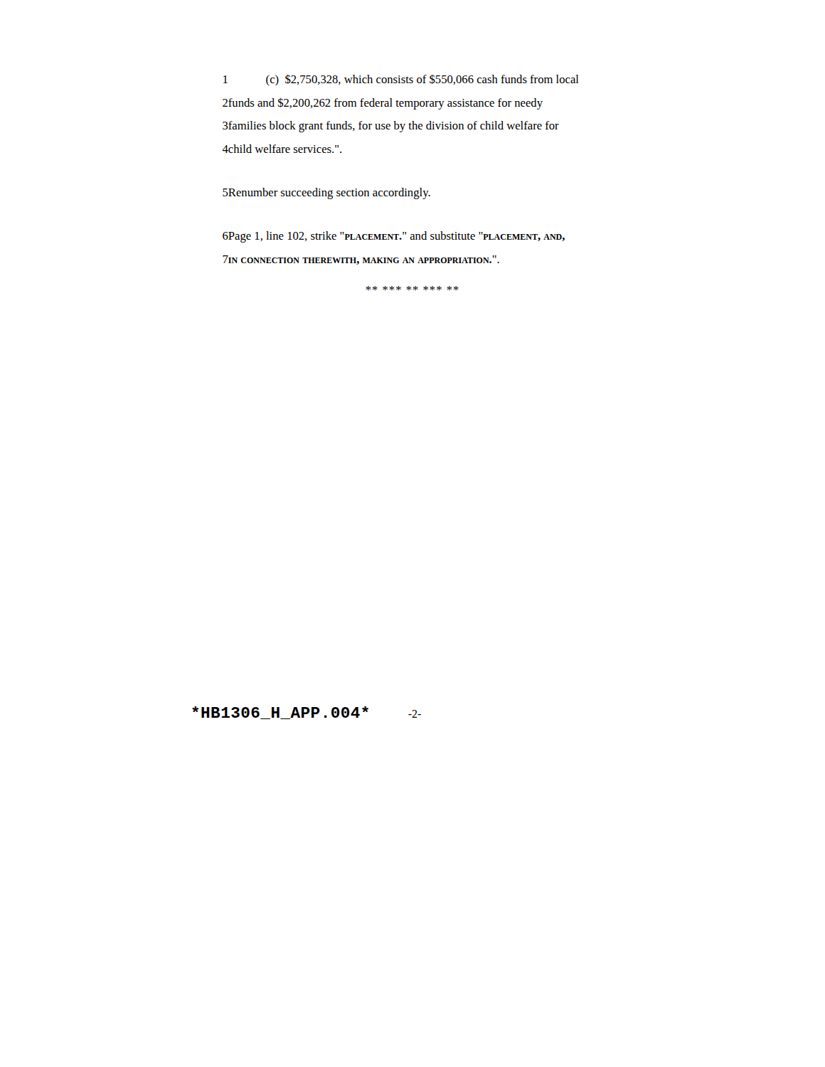| 1 | (c) $2,750,328, which consists of $550,066 cash funds from local |
| 2 | funds and $2,200,262 from federal temporary assistance for needy |
| 3 | families block grant funds, for use by the division of child welfare for |
| 4 | child welfare services.". |
| 5 | Renumber succeeding section accordingly. |
| 6 | Page 1, line 102, strike " placement. " and substitute " placement, and, |
| 7 | in connection therewith, making an appropriation. ". |
** *** ** *** **
*HB1306_H_APP.004* -2-